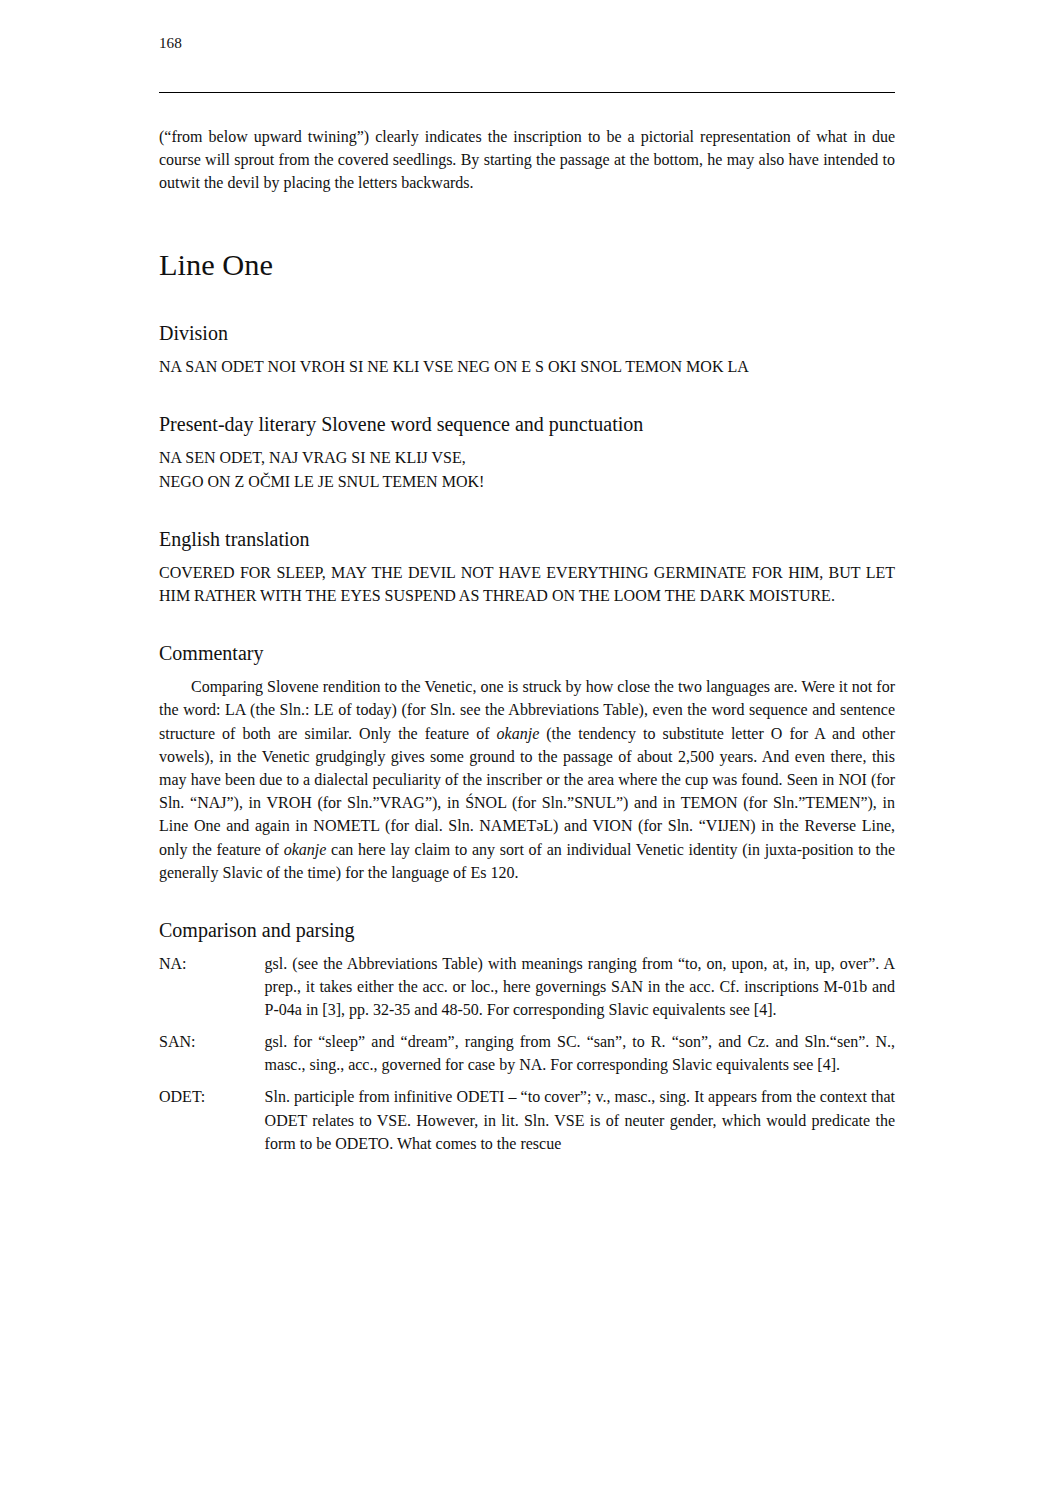168
(“from below upward twining”) clearly indicates the inscription to be a pictorial representation of what in due course will sprout from the covered seedlings. By starting the passage at the bottom, he may also have intended to outwit the devil by placing the letters backwards.
Line One
Division
NA SAN ODET NOI VROH SI NE KLI VSE NEG ON E S OKI SNOL TEMON MOK LA
Present-day literary Slovene word sequence and punctuation
NA SEN ODET, NAJ VRAG SI NE KLIJ VSE,
NEGO ON Z OČMI LE JE SNUL TEMEN MOK!
English translation
COVERED FOR SLEEP, MAY THE DEVIL NOT HAVE EVERYTHING GERMINATE FOR HIM, BUT LET HIM RATHER WITH THE EYES SUSPEND AS THREAD ON THE LOOM THE DARK MOISTURE.
Commentary
Comparing Slovene rendition to the Venetic, one is struck by how close the two languages are. Were it not for the word: LA (the Sln.: LE of today) (for Sln. see the Abbreviations Table), even the word sequence and sentence structure of both are similar. Only the feature of okanje (the tendency to substitute letter O for A and other vowels), in the Venetic grudgingly gives some ground to the passage of about 2,500 years. And even there, this may have been due to a dialectal peculiarity of the inscriber or the area where the cup was found. Seen in NOI (for Sln. “NAJ”), in VROH (for Sln.”VRAG”), in ŚNOL (for Sln.”SNUL”) and in TEMON (for Sln.”TEMEN”), in Line One and again in NOMETL (for dial. Sln. NAMETəL) and VION (for Sln. “VIJEN) in the Reverse Line, only the feature of okanje can here lay claim to any sort of an individual Venetic identity (in juxta-position to the generally Slavic of the time) for the language of Es 120.
Comparison and parsing
NA:
gsl. (see the Abbreviations Table) with meanings ranging from “to, on, upon, at, in, up, over”. A prep., it takes either the acc. or loc., here governings SAN in the acc. Cf. inscriptions M-01b and P-04a in [3], pp. 32-35 and 48-50. For corresponding Slavic equivalents see [4].
SAN:
gsl. for “sleep” and “dream”, ranging from SC. “san”, to R. “son”, and Cz. and Sln.“sen”. N., masc., sing., acc., governed for case by NA. For corresponding Slavic equivalents see [4].
ODET:
Sln. participle from infinitive ODETI – “to cover”; v., masc., sing. It appears from the context that ODET relates to VSE. However, in lit. Sln. VSE is of neuter gender, which would predicate the form to be ODETO. What comes to the rescue